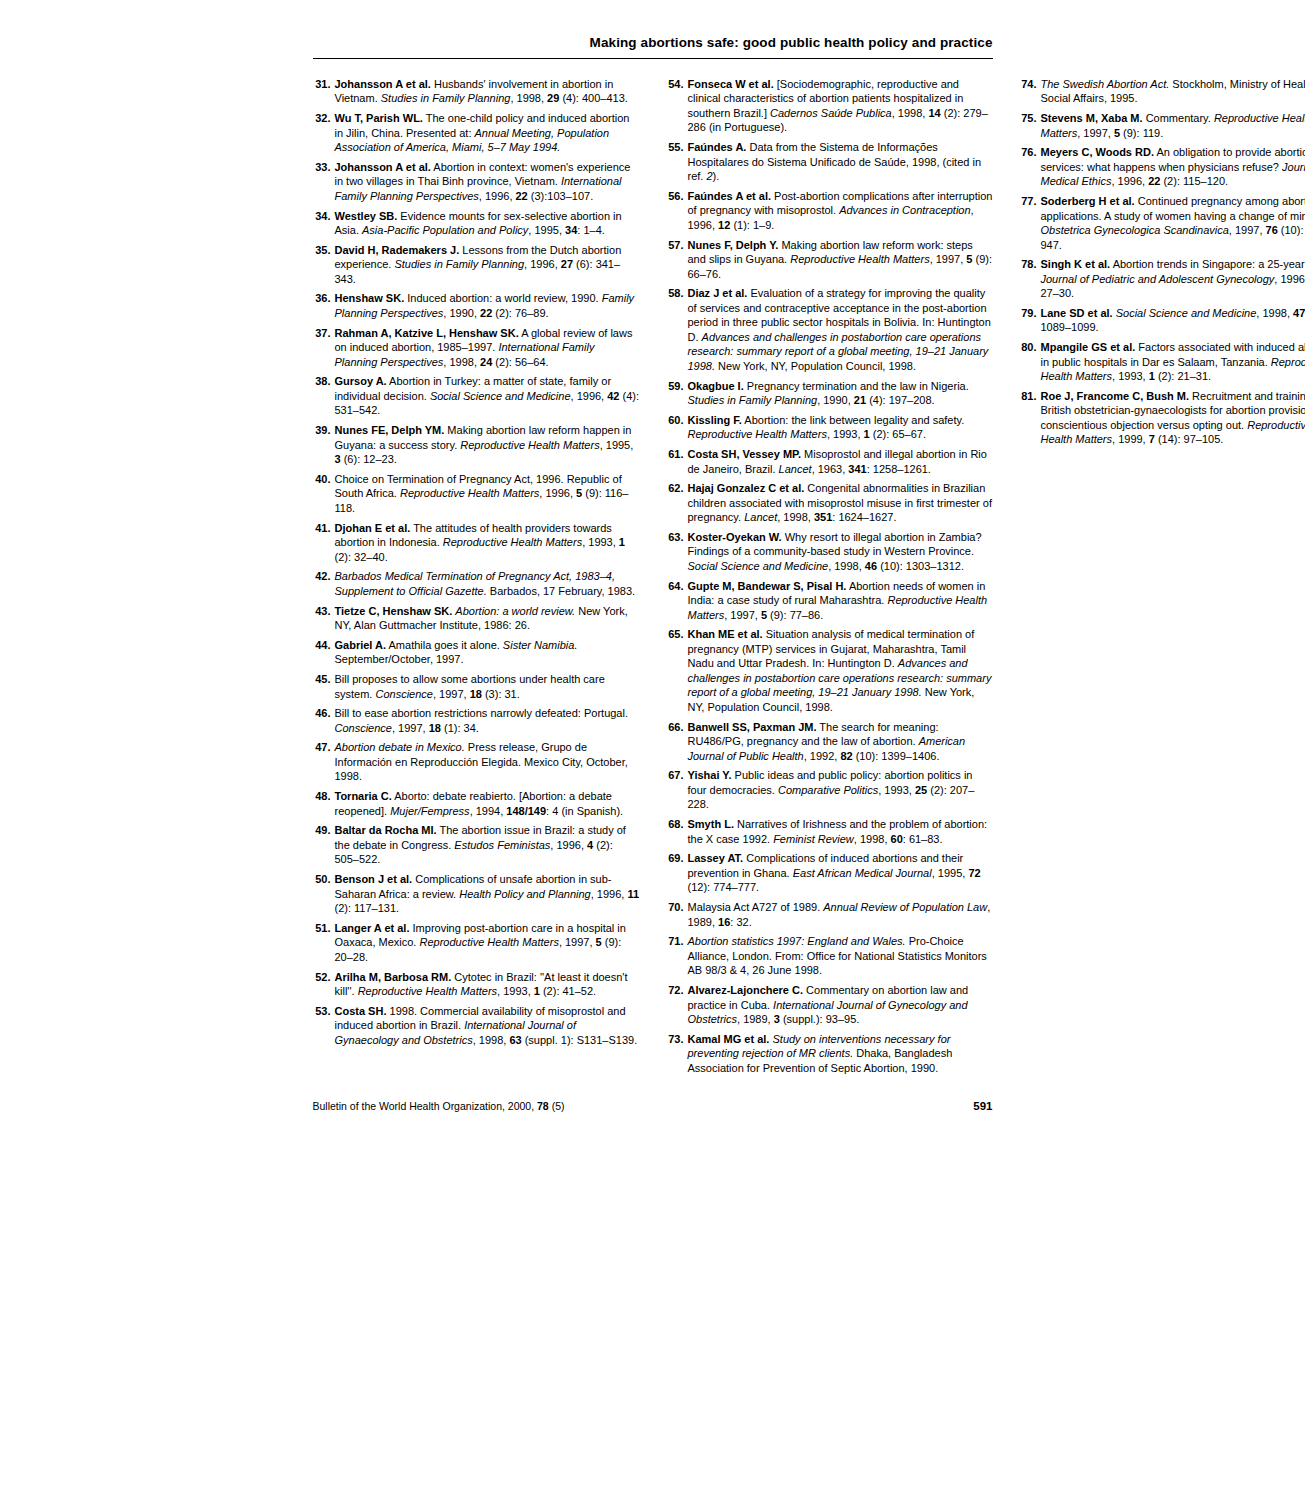Making abortions safe: good public health policy and practice
Johansson A et al. Husbands' involvement in abortion in Vietnam. Studies in Family Planning, 1998, 29 (4): 400–413.
Wu T, Parish WL. The one-child policy and induced abortion in Jilin, China. Presented at: Annual Meeting, Population Association of America, Miami, 5–7 May 1994.
Johansson A et al. Abortion in context: women's experience in two villages in Thai Binh province, Vietnam. International Family Planning Perspectives, 1996, 22 (3):103–107.
Westley SB. Evidence mounts for sex-selective abortion in Asia. Asia-Pacific Population and Policy, 1995, 34: 1–4.
David H, Rademakers J. Lessons from the Dutch abortion experience. Studies in Family Planning, 1996, 27 (6): 341–343.
Henshaw SK. Induced abortion: a world review, 1990. Family Planning Perspectives, 1990, 22 (2): 76–89.
Rahman A, Katzive L, Henshaw SK. A global review of laws on induced abortion, 1985–1997. International Family Planning Perspectives, 1998, 24 (2): 56–64.
Gursoy A. Abortion in Turkey: a matter of state, family or individual decision. Social Science and Medicine, 1996, 42 (4): 531–542.
Nunes FE, Delph YM. Making abortion law reform happen in Guyana: a success story. Reproductive Health Matters, 1995, 3 (6): 12–23.
Choice on Termination of Pregnancy Act, 1996. Republic of South Africa. Reproductive Health Matters, 1996, 5 (9): 116–118.
Djohan E et al. The attitudes of health providers towards abortion in Indonesia. Reproductive Health Matters, 1993, 1 (2): 32–40.
Barbados Medical Termination of Pregnancy Act, 1983–4, Supplement to Official Gazette. Barbados, 17 February, 1983.
Tietze C, Henshaw SK. Abortion: a world review. New York, NY, Alan Guttmacher Institute, 1986: 26.
Gabriel A. Amathila goes it alone. Sister Namibia. September/October, 1997.
Bill proposes to allow some abortions under health care system. Conscience, 1997, 18 (3): 31.
Bill to ease abortion restrictions narrowly defeated: Portugal. Conscience, 1997, 18 (1): 34.
Abortion debate in Mexico. Press release, Grupo de Información en Reproducción Elegida. Mexico City, October, 1998.
Tornaria C. Aborto: debate reabierto. [Abortion: a debate reopened]. Mujer/Fempress, 1994, 148/149: 4 (in Spanish).
Baltar da Rocha MI. The abortion issue in Brazil: a study of the debate in Congress. Estudos Feministas, 1996, 4 (2): 505–522.
Benson J et al. Complications of unsafe abortion in sub-Saharan Africa: a review. Health Policy and Planning, 1996, 11 (2): 117–131.
Langer A et al. Improving post-abortion care in a hospital in Oaxaca, Mexico. Reproductive Health Matters, 1997, 5 (9): 20–28.
Arilha M, Barbosa RM. Cytotec in Brazil: ''At least it doesn't kill''. Reproductive Health Matters, 1993, 1 (2): 41–52.
Costa SH. 1998. Commercial availability of misoprostol and induced abortion in Brazil. International Journal of Gynaecology and Obstetrics, 1998, 63 (suppl. 1): S131–S139.
Fonseca W et al. [Sociodemographic, reproductive and clinical characteristics of abortion patients hospitalized in southern Brazil.] Cadernos Saúde Publica, 1998, 14 (2): 279–286 (in Portuguese).
Faúndes A. Data from the Sistema de Informações Hospitalares do Sistema Unificado de Saúde, 1998, (cited in ref. 2).
Faúndes A et al. Post-abortion complications after interruption of pregnancy with misoprostol. Advances in Contraception, 1996, 12 (1): 1–9.
Nunes F, Delph Y. Making abortion law reform work: steps and slips in Guyana. Reproductive Health Matters, 1997, 5 (9): 66–76.
Diaz J et al. Evaluation of a strategy for improving the quality of services and contraceptive acceptance in the post-abortion period in three public sector hospitals in Bolivia. In: Huntington D. Advances and challenges in postabortion care operations research: summary report of a global meeting, 19–21 January 1998. New York, NY, Population Council, 1998.
Okagbue I. Pregnancy termination and the law in Nigeria. Studies in Family Planning, 1990, 21 (4): 197–208.
Kissling F. Abortion: the link between legality and safety. Reproductive Health Matters, 1993, 1 (2): 65–67.
Costa SH, Vessey MP. Misoprostol and illegal abortion in Rio de Janeiro, Brazil. Lancet, 1963, 341: 1258–1261.
Hajaj Gonzalez C et al. Congenital abnormalities in Brazilian children associated with misoprostol misuse in first trimester of pregnancy. Lancet, 1998, 351: 1624–1627.
Koster-Oyekan W. Why resort to illegal abortion in Zambia? Findings of a community-based study in Western Province. Social Science and Medicine, 1998, 46 (10): 1303–1312.
Gupte M, Bandewar S, Pisal H. Abortion needs of women in India: a case study of rural Maharashtra. Reproductive Health Matters, 1997, 5 (9): 77–86.
Khan ME et al. Situation analysis of medical termination of pregnancy (MTP) services in Gujarat, Maharashtra, Tamil Nadu and Uttar Pradesh. In: Huntington D. Advances and challenges in postabortion care operations research: summary report of a global meeting, 19–21 January 1998. New York, NY, Population Council, 1998.
Banwell SS, Paxman JM. The search for meaning: RU486/PG, pregnancy and the law of abortion. American Journal of Public Health, 1992, 82 (10): 1399–1406.
Yishai Y. Public ideas and public policy: abortion politics in four democracies. Comparative Politics, 1993, 25 (2): 207–228.
Smyth L. Narratives of Irishness and the problem of abortion: the X case 1992. Feminist Review, 1998, 60: 61–83.
Lassey AT. Complications of induced abortions and their prevention in Ghana. East African Medical Journal, 1995, 72 (12): 774–777.
Malaysia Act A727 of 1989. Annual Review of Population Law, 1989, 16: 32.
Abortion statistics 1997: England and Wales. Pro-Choice Alliance, London. From: Office for National Statistics Monitors AB 98/3 & 4, 26 June 1998.
Alvarez-Lajonchere C. Commentary on abortion law and practice in Cuba. International Journal of Gynecology and Obstetrics, 1989, 3 (suppl.): 93–95.
Kamal MG et al. Study on interventions necessary for preventing rejection of MR clients. Dhaka, Bangladesh Association for Prevention of Septic Abortion, 1990.
The Swedish Abortion Act. Stockholm, Ministry of Health and Social Affairs, 1995.
Stevens M, Xaba M. Commentary. Reproductive Health Matters, 1997, 5 (9): 119.
Meyers C, Woods RD. An obligation to provide abortion services: what happens when physicians refuse? Journal of Medical Ethics, 1996, 22 (2): 115–120.
Soderberg H et al. Continued pregnancy among abortion applications. A study of women having a change of mind. Acta Obstetrica Gynecologica Scandinavica, 1997, 76 (10): 942–947.
Singh K et al. Abortion trends in Singapore: a 25-year review. Journal of Pediatric and Adolescent Gynecology, 1996, 9 (1): 27–30.
Lane SD et al. Social Science and Medicine, 1998, 47 (8): 1089–1099.
Mpangile GS et al. Factors associated with induced abortion in public hospitals in Dar es Salaam, Tanzania. Reproductive Health Matters, 1993, 1 (2): 21–31.
Roe J, Francome C, Bush M. Recruitment and training of British obstetrician-gynaecologists for abortion provision: conscientious objection versus opting out. Reproductive Health Matters, 1999, 7 (14): 97–105.
Bulletin of the World Health Organization, 2000, 78 (5)
591